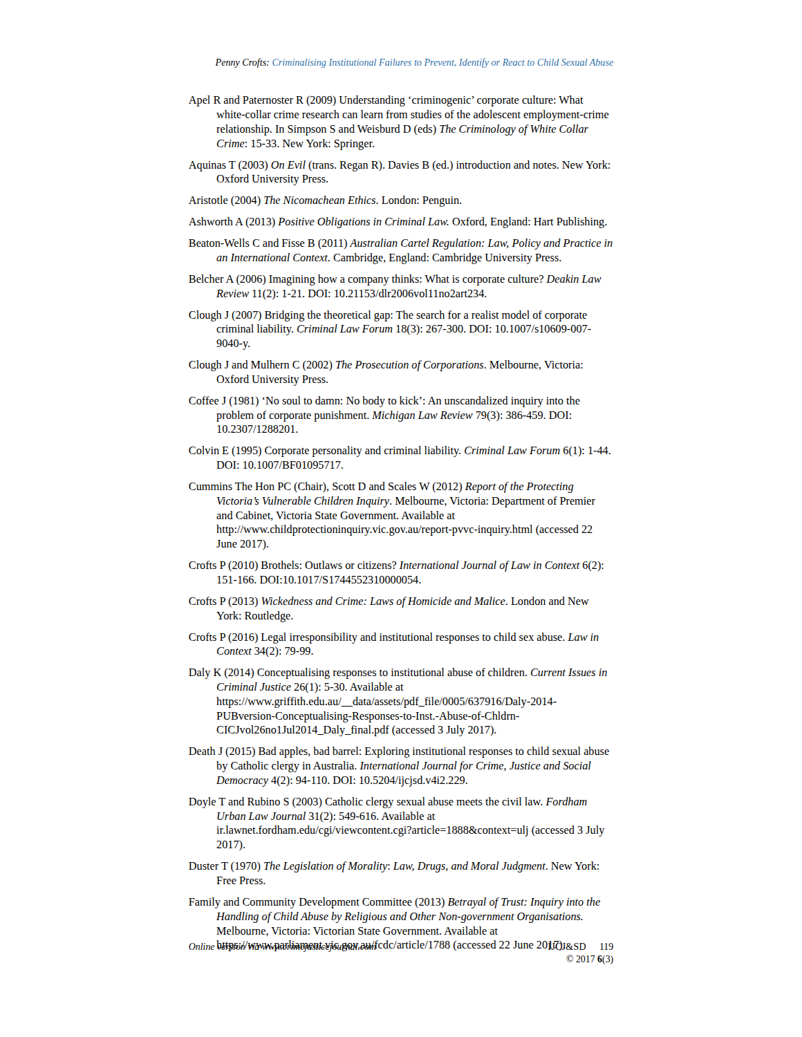Penny Crofts: Criminalising Institutional Failures to Prevent, Identify or React to Child Sexual Abuse
Apel R and Paternoster R (2009) Understanding ‘criminogenic’ corporate culture: What white-collar crime research can learn from studies of the adolescent employment-crime relationship. In Simpson S and Weisburd D (eds) The Criminology of White Collar Crime: 15-33. New York: Springer.
Aquinas T (2003) On Evil (trans. Regan R). Davies B (ed.) introduction and notes. New York: Oxford University Press.
Aristotle (2004) The Nicomachean Ethics. London: Penguin.
Ashworth A (2013) Positive Obligations in Criminal Law. Oxford, England: Hart Publishing.
Beaton-Wells C and Fisse B (2011) Australian Cartel Regulation: Law, Policy and Practice in an International Context. Cambridge, England: Cambridge University Press.
Belcher A (2006) Imagining how a company thinks: What is corporate culture? Deakin Law Review 11(2): 1-21. DOI: 10.21153/dlr2006vol11no2art234.
Clough J (2007) Bridging the theoretical gap: The search for a realist model of corporate criminal liability. Criminal Law Forum 18(3): 267-300. DOI: 10.1007/s10609-007-9040-y.
Clough J and Mulhern C (2002) The Prosecution of Corporations. Melbourne, Victoria: Oxford University Press.
Coffee J (1981) ‘No soul to damn: No body to kick’: An unscandalized inquiry into the problem of corporate punishment. Michigan Law Review 79(3): 386-459. DOI: 10.2307/1288201.
Colvin E (1995) Corporate personality and criminal liability. Criminal Law Forum 6(1): 1-44. DOI: 10.1007/BF01095717.
Cummins The Hon PC (Chair), Scott D and Scales W (2012) Report of the Protecting Victoria’s Vulnerable Children Inquiry. Melbourne, Victoria: Department of Premier and Cabinet, Victoria State Government. Available at http://www.childprotectioninquiry.vic.gov.au/report-pvvc-inquiry.html (accessed 22 June 2017).
Crofts P (2010) Brothels: Outlaws or citizens? International Journal of Law in Context 6(2): 151-166. DOI:10.1017/S1744552310000054.
Crofts P (2013) Wickedness and Crime: Laws of Homicide and Malice. London and New York: Routledge.
Crofts P (2016) Legal irresponsibility and institutional responses to child sex abuse. Law in Context 34(2): 79-99.
Daly K (2014) Conceptualising responses to institutional abuse of children. Current Issues in Criminal Justice 26(1): 5-30. Available at https://www.griffith.edu.au/__data/assets/pdf_file/0005/637916/Daly-2014-PUBversion-Conceptualising-Responses-to-Inst.-Abuse-of-Chldrn-CICJvol26no1Jul2014_Daly_final.pdf (accessed 3 July 2017).
Death J (2015) Bad apples, bad barrel: Exploring institutional responses to child sexual abuse by Catholic clergy in Australia. International Journal for Crime, Justice and Social Democracy 4(2): 94-110. DOI: 10.5204/ijcjsd.v4i2.229.
Doyle T and Rubino S (2003) Catholic clergy sexual abuse meets the civil law. Fordham Urban Law Journal 31(2): 549-616. Available at ir.lawnet.fordham.edu/cgi/viewcontent.cgi?article=1888&context=ulj (accessed 3 July 2017).
Duster T (1970) The Legislation of Morality: Law, Drugs, and Moral Judgment. New York: Free Press.
Family and Community Development Committee (2013) Betrayal of Trust: Inquiry into the Handling of Child Abuse by Religious and Other Non-government Organisations. Melbourne, Victoria: Victorian State Government. Available at https://www.parliament.vic.gov.au/fcdc/article/1788 (accessed 22 June 2017).
IJCJ&SD 119
© 2017 6(3)
Online version via www.crimejusticejournal.com